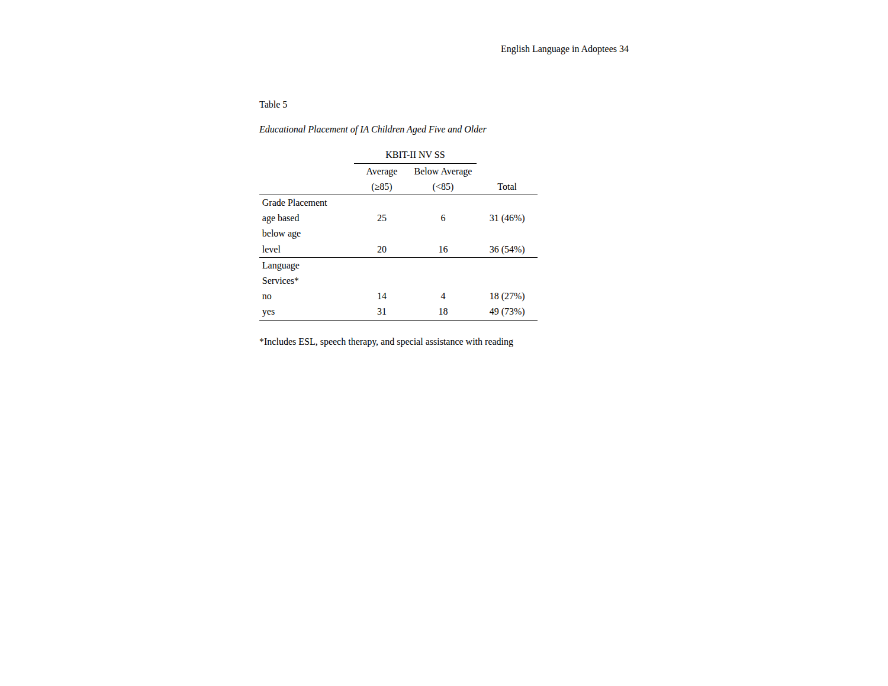English Language in Adoptees 34
Table 5
Educational Placement of IA Children Aged Five and Older
| | KBIT-II NV SS | |
| | Average | Below Average | |
| | (≥85) | (<85) | Total |
| Grade Placement | | | |
| age based | 25 | 6 | 31 (46%) |
| below age | | | |
| level | 20 | 16 | 36 (54%) |
| Language | | | |
| Services* | | | |
| no | 14 | 4 | 18 (27%) |
| yes | 31 | 18 | 49 (73%) |
*Includes ESL, speech therapy, and special assistance with reading